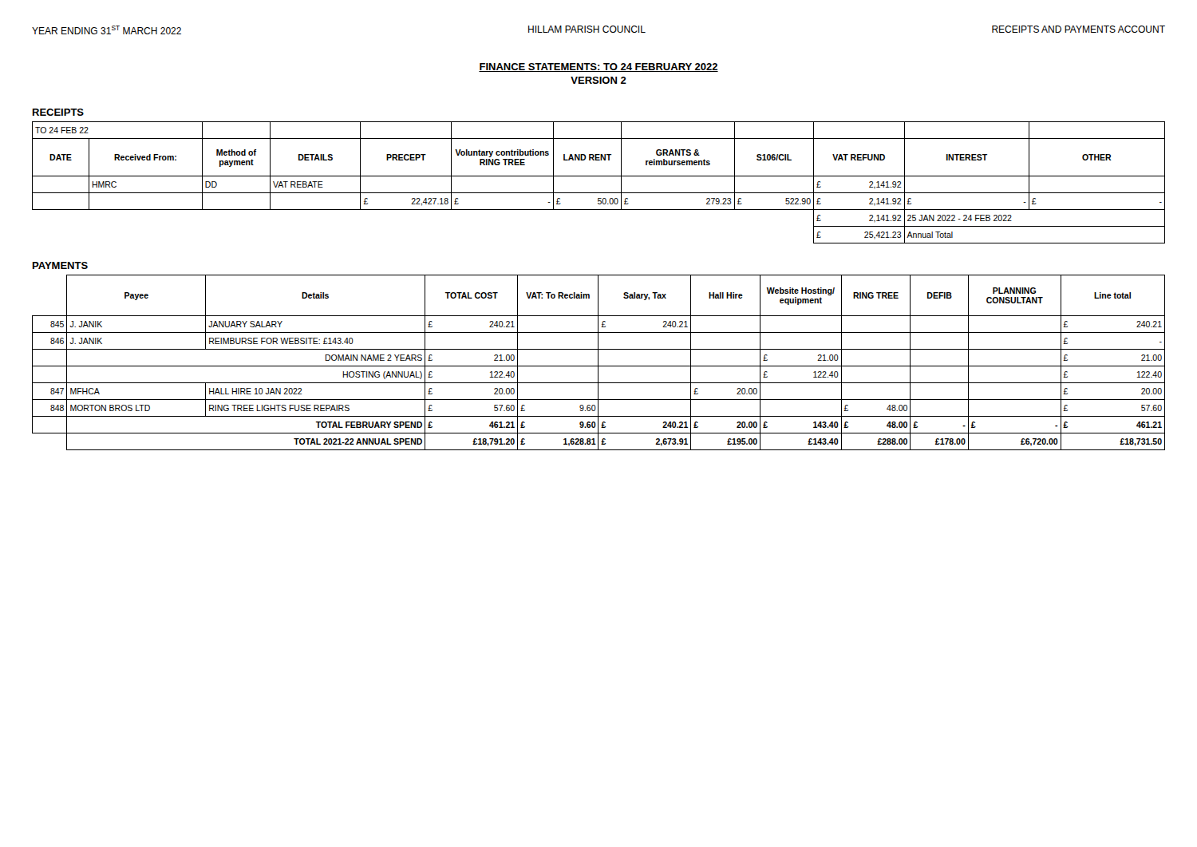YEAR ENDING 31ST MARCH 2022
HILLAM PARISH COUNCIL
RECEIPTS AND PAYMENTS ACCOUNT
FINANCE STATEMENTS: TO 24 FEBRUARY 2022
VERSION 2
RECEIPTS
| TO 24 FEB 22 | | | | | | | | | | |
| DATE | Received From: | Method of payment | DETAILS | PRECEPT | Voluntary contributions RING TREE | LAND RENT | GRANTS & reimbursements | S106/CIL | VAT REFUND | INTEREST | OTHER |
| | HMRC | DD | VAT REBATE | | | | | | £ 2,141.92 | | |
| | | | | £ 22,427.18 | £ - | £ 50.00 | £ 279.23 | £ 522.90 | £ 2,141.92 | £ - | £ - |
| | | | | | | | | | £ 2,141.92 | 25 JAN 2022 - 24 FEB 2022 |
| | | | | | | | | | £ 25,421.23 | Annual Total |
PAYMENTS
| | Payee | Details | TOTAL COST | VAT: To Reclaim | Salary, Tax | Hall Hire | Website Hosting/ equipment | RING TREE | DEFIB | PLANNING CONSULTANT | Line total |
| --- | --- | --- | --- | --- | --- | --- | --- | --- | --- | --- | --- |
| 845 | J. JANIK | JANUARY SALARY | £ 240.21 | | £ 240.21 | | | | | | £ 240.21 |
| 846 | J. JANIK | REIMBURSE FOR WEBSITE: £143.40 | | | | | | | | | £ - |
| | | DOMAIN NAME 2 YEARS | £ 21.00 | | | | £ 21.00 | | | | £ 21.00 |
| | | HOSTING (ANNUAL) | £ 122.40 | | | | £ 122.40 | | | | £ 122.40 |
| 847 | MFHCA | HALL HIRE 10 JAN 2022 | £ 20.00 | | | £ 20.00 | | | | | £ 20.00 |
| 848 | MORTON BROS LTD | RING TREE LIGHTS FUSE REPAIRS | £ 57.60 | £ 9.60 | | | | £ 48.00 | | | £ 57.60 |
| | | TOTAL FEBRUARY SPEND | £ 461.21 | £ 9.60 | £ 240.21 | £ 20.00 | £ 143.40 | £ 48.00 | £ - | £ - | £ 461.21 |
| | | TOTAL 2021-22 ANNUAL SPEND | £18,791.20 | £ 1,628.81 | £ 2,673.91 | £195.00 | £143.40 | £288.00 | £178.00 | £6,720.00 | £18,731.50 |